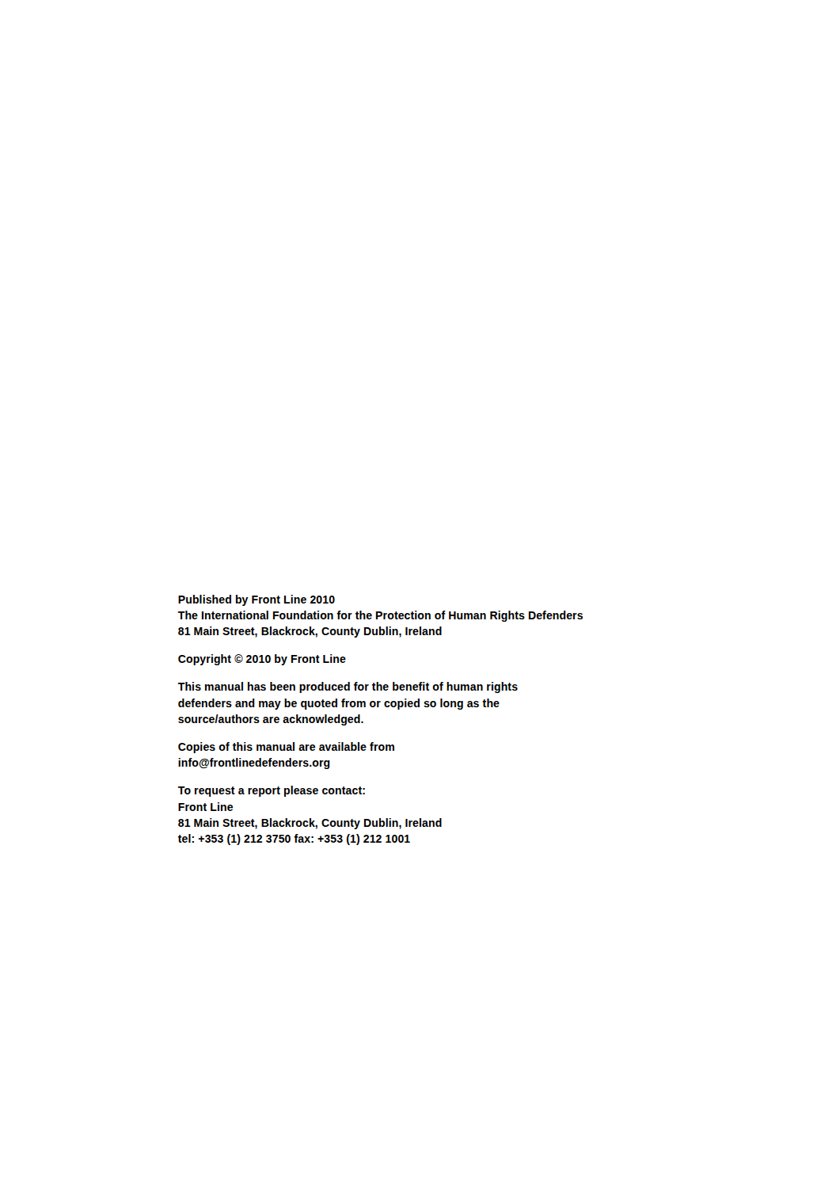Published by Front Line 2010
The International Foundation for the Protection of Human Rights Defenders
81 Main Street, Blackrock, County Dublin, Ireland
Copyright © 2010 by Front Line
This manual has been produced for the benefit of human rights
defenders and may be quoted from or copied so long as the
source/authors are acknowledged.
Copies of this manual are available from
info@frontlinedefenders.org
To request a report please contact:
Front Line
81 Main Street, Blackrock, County Dublin, Ireland
tel: +353 (1) 212 3750 fax: +353 (1) 212 1001